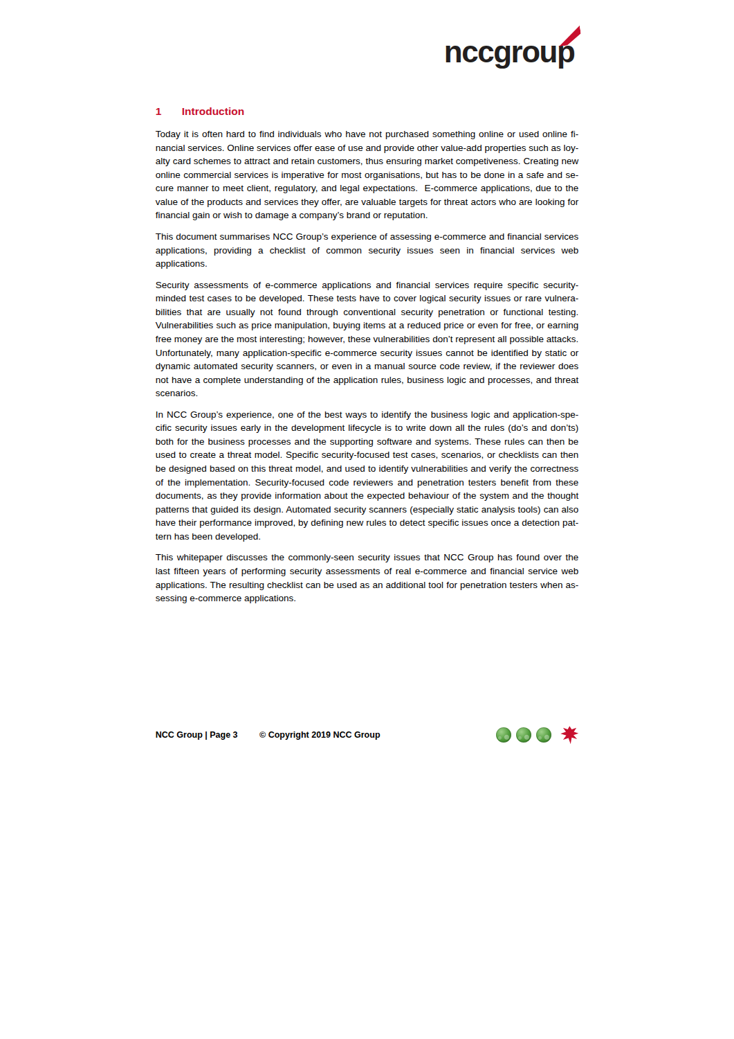nccgroup
1 Introduction
Today it is often hard to find individuals who have not purchased something online or used online financial services. Online services offer ease of use and provide other value-add properties such as loyalty card schemes to attract and retain customers, thus ensuring market competiveness. Creating new online commercial services is imperative for most organisations, but has to be done in a safe and secure manner to meet client, regulatory, and legal expectations. E-commerce applications, due to the value of the products and services they offer, are valuable targets for threat actors who are looking for financial gain or wish to damage a company’s brand or reputation.
This document summarises NCC Group’s experience of assessing e-commerce and financial services applications, providing a checklist of common security issues seen in financial services web applications.
Security assessments of e-commerce applications and financial services require specific security-minded test cases to be developed. These tests have to cover logical security issues or rare vulnerabilities that are usually not found through conventional security penetration or functional testing. Vulnerabilities such as price manipulation, buying items at a reduced price or even for free, or earning free money are the most interesting; however, these vulnerabilities don’t represent all possible attacks. Unfortunately, many application-specific e-commerce security issues cannot be identified by static or dynamic automated security scanners, or even in a manual source code review, if the reviewer does not have a complete understanding of the application rules, business logic and processes, and threat scenarios.
In NCC Group’s experience, one of the best ways to identify the business logic and application-specific security issues early in the development lifecycle is to write down all the rules (do’s and don’ts) both for the business processes and the supporting software and systems. These rules can then be used to create a threat model. Specific security-focused test cases, scenarios, or checklists can then be designed based on this threat model, and used to identify vulnerabilities and verify the correctness of the implementation. Security-focused code reviewers and penetration testers benefit from these documents, as they provide information about the expected behaviour of the system and the thought patterns that guided its design. Automated security scanners (especially static analysis tools) can also have their performance improved, by defining new rules to detect specific issues once a detection pattern has been developed.
This whitepaper discusses the commonly-seen security issues that NCC Group has found over the last fifteen years of performing security assessments of real e-commerce and financial service web applications. The resulting checklist can be used as an additional tool for penetration testers when assessing e-commerce applications.
NCC Group | Page 3 © Copyright 2019 NCC Group